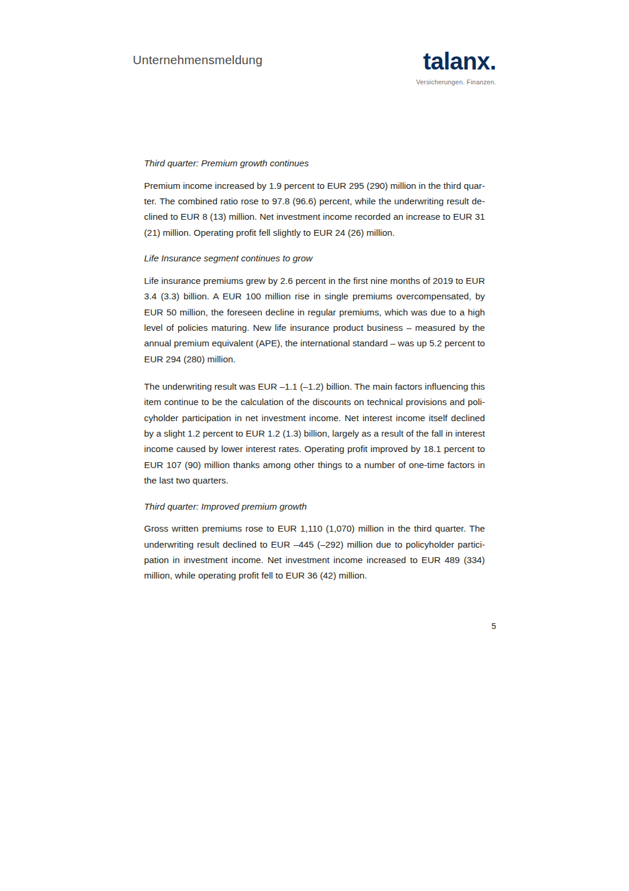Unternehmensmeldung
talanx.
Versicherungen. Finanzen.
Third quarter: Premium growth continues
Premium income increased by 1.9 percent to EUR 295 (290) million in the third quarter. The combined ratio rose to 97.8 (96.6) percent, while the underwriting result declined to EUR 8 (13) million. Net investment income recorded an increase to EUR 31 (21) million. Operating profit fell slightly to EUR 24 (26) million.
Life Insurance segment continues to grow
Life insurance premiums grew by 2.6 percent in the first nine months of 2019 to EUR 3.4 (3.3) billion. A EUR 100 million rise in single premiums overcompensated, by EUR 50 million, the foreseen decline in regular premiums, which was due to a high level of policies maturing. New life insurance product business – measured by the annual premium equivalent (APE), the international standard – was up 5.2 percent to EUR 294 (280) million.
The underwriting result was EUR –1.1 (–1.2) billion. The main factors influencing this item continue to be the calculation of the discounts on technical provisions and policyholder participation in net investment income. Net interest income itself declined by a slight 1.2 percent to EUR 1.2 (1.3) billion, largely as a result of the fall in interest income caused by lower interest rates. Operating profit improved by 18.1 percent to EUR 107 (90) million thanks among other things to a number of one-time factors in the last two quarters.
Third quarter: Improved premium growth
Gross written premiums rose to EUR 1,110 (1,070) million in the third quarter. The underwriting result declined to EUR –445 (–292) million due to policyholder participation in investment income. Net investment income increased to EUR 489 (334) million, while operating profit fell to EUR 36 (42) million.
5